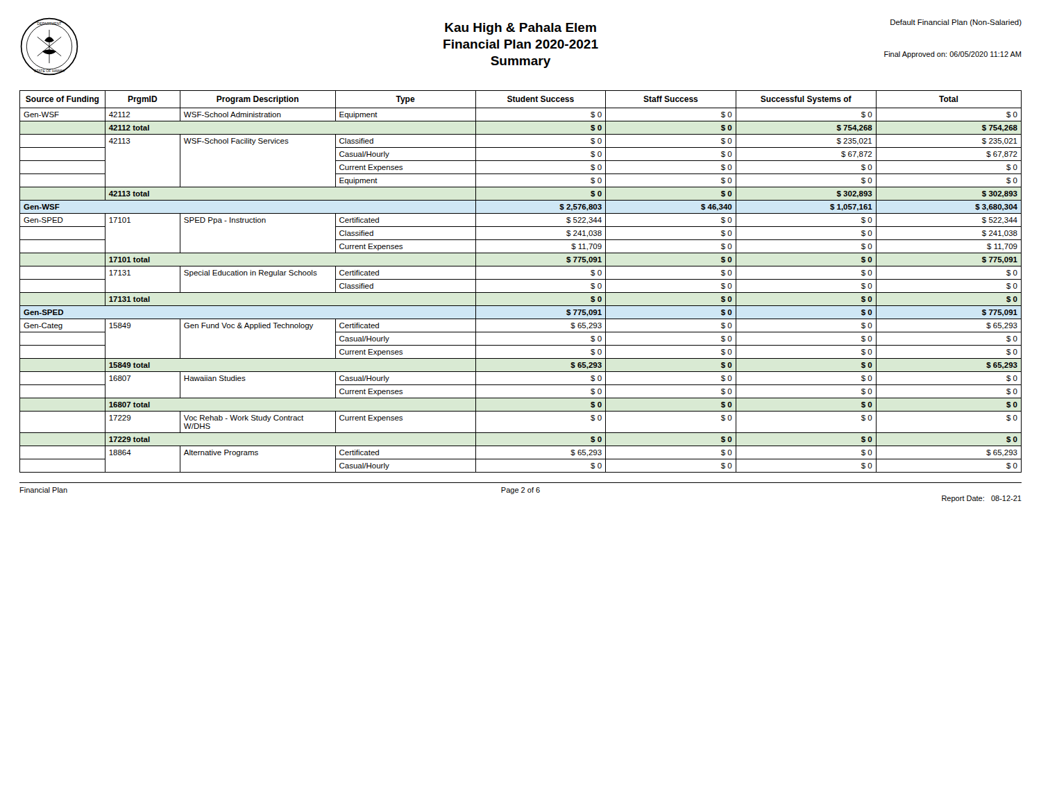DEPARTMENT STATE OF HAWAII
Default Financial Plan (Non-Salaried)
Final Approved on: 06/05/2020 11:12 AM
Kau High & Pahala Elem
Financial Plan 2020-2021
Summary
| Source of Funding | PrgmID | Program Description | Type | Student Success | Staff Success | Successful Systems of | Total |
| --- | --- | --- | --- | --- | --- | --- | --- |
| Gen-WSF | 42112 | WSF-School Administration | Equipment | $ 0 | $ 0 | $ 0 | $ 0 |
| | 42112 total | $ 0 | $ 0 | $ 754,268 | $ 754,268 |
| | 42113 | WSF-School Facility Services | Classified | $ 0 | $ 0 | $ 235,021 | $ 235,021 |
| | Casual/Hourly | $ 0 | $ 0 | $ 67,872 | $ 67,872 |
| | Current Expenses | $ 0 | $ 0 | $ 0 | $ 0 |
| | Equipment | $ 0 | $ 0 | $ 0 | $ 0 |
| | 42113 total | $ 0 | $ 0 | $ 302,893 | $ 302,893 |
| Gen-WSF | $ 2,576,803 | $ 46,340 | $ 1,057,161 | $ 3,680,304 |
| Gen-SPED | 17101 | SPED Ppa - Instruction | Certificated | $ 522,344 | $ 0 | $ 0 | $ 522,344 |
| | Classified | $ 241,038 | $ 0 | $ 0 | $ 241,038 |
| | Current Expenses | $ 11,709 | $ 0 | $ 0 | $ 11,709 |
| | 17101 total | $ 775,091 | $ 0 | $ 0 | $ 775,091 |
| | 17131 | Special Education in Regular Schools | Certificated | $ 0 | $ 0 | $ 0 | $ 0 |
| | Classified | $ 0 | $ 0 | $ 0 | $ 0 |
| | 17131 total | $ 0 | $ 0 | $ 0 | $ 0 |
| Gen-SPED | $ 775,091 | $ 0 | $ 0 | $ 775,091 |
| Gen-Categ | 15849 | Gen Fund Voc & Applied Technology | Certificated | $ 65,293 | $ 0 | $ 0 | $ 65,293 |
| | Casual/Hourly | $ 0 | $ 0 | $ 0 | $ 0 |
| | Current Expenses | $ 0 | $ 0 | $ 0 | $ 0 |
| | 15849 total | $ 65,293 | $ 0 | $ 0 | $ 65,293 |
| | 16807 | Hawaiian Studies | Casual/Hourly | $ 0 | $ 0 | $ 0 | $ 0 |
| | Current Expenses | $ 0 | $ 0 | $ 0 | $ 0 |
| | 16807 total | $ 0 | $ 0 | $ 0 | $ 0 |
| | 17229 | Voc Rehab - Work Study Contract W/DHS | Current Expenses | $ 0 | $ 0 | $ 0 | $ 0 |
| | 17229 total | $ 0 | $ 0 | $ 0 | $ 0 |
| | 18864 | Alternative Programs | Certificated | $ 65,293 | $ 0 | $ 0 | $ 65,293 |
| | Casual/Hourly | $ 0 | $ 0 | $ 0 | $ 0 |
Financial Plan
Page 2 of 6
Report Date: 08-12-21